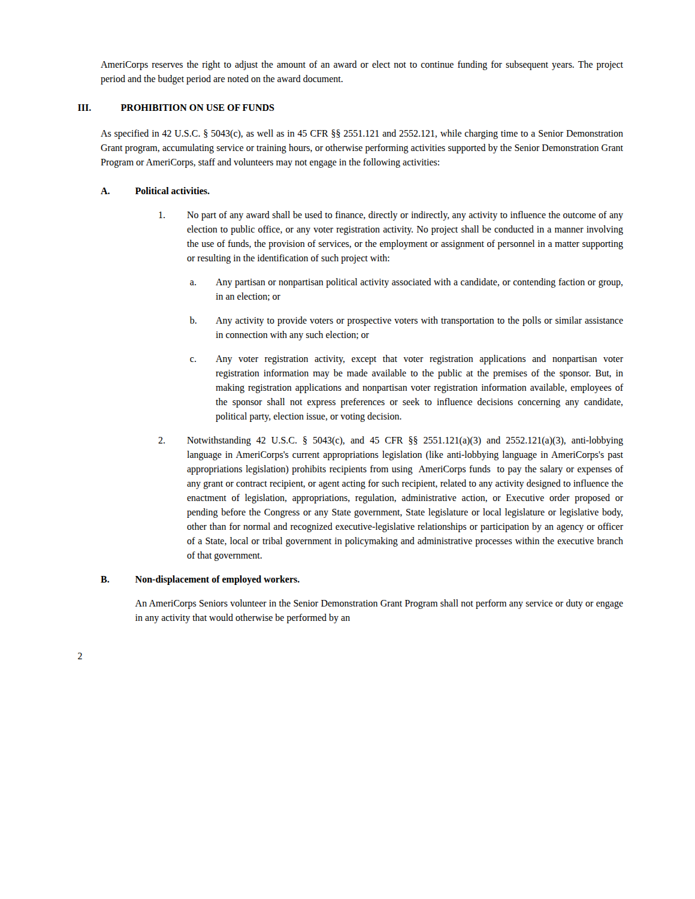AmeriCorps reserves the right to adjust the amount of an award or elect not to continue funding for subsequent years. The project period and the budget period are noted on the award document.
III. PROHIBITION ON USE OF FUNDS
As specified in 42 U.S.C. § 5043(c), as well as in 45 CFR §§ 2551.121 and 2552.121, while charging time to a Senior Demonstration Grant program, accumulating service or training hours, or otherwise performing activities supported by the Senior Demonstration Grant Program or AmeriCorps, staff and volunteers may not engage in the following activities:
A. Political activities.
1. No part of any award shall be used to finance, directly or indirectly, any activity to influence the outcome of any election to public office, or any voter registration activity. No project shall be conducted in a manner involving the use of funds, the provision of services, or the employment or assignment of personnel in a matter supporting or resulting in the identification of such project with:
a. Any partisan or nonpartisan political activity associated with a candidate, or contending faction or group, in an election; or
b. Any activity to provide voters or prospective voters with transportation to the polls or similar assistance in connection with any such election; or
c. Any voter registration activity, except that voter registration applications and nonpartisan voter registration information may be made available to the public at the premises of the sponsor. But, in making registration applications and nonpartisan voter registration information available, employees of the sponsor shall not express preferences or seek to influence decisions concerning any candidate, political party, election issue, or voting decision.
2. Notwithstanding 42 U.S.C. § 5043(c), and 45 CFR §§ 2551.121(a)(3) and 2552.121(a)(3), anti-lobbying language in AmeriCorps's current appropriations legislation (like anti-lobbying language in AmeriCorps's past appropriations legislation) prohibits recipients from using AmeriCorps funds to pay the salary or expenses of any grant or contract recipient, or agent acting for such recipient, related to any activity designed to influence the enactment of legislation, appropriations, regulation, administrative action, or Executive order proposed or pending before the Congress or any State government, State legislature or local legislature or legislative body, other than for normal and recognized executive-legislative relationships or participation by an agency or officer of a State, local or tribal government in policymaking and administrative processes within the executive branch of that government.
B. Non-displacement of employed workers.
An AmeriCorps Seniors volunteer in the Senior Demonstration Grant Program shall not perform any service or duty or engage in any activity that would otherwise be performed by an
2